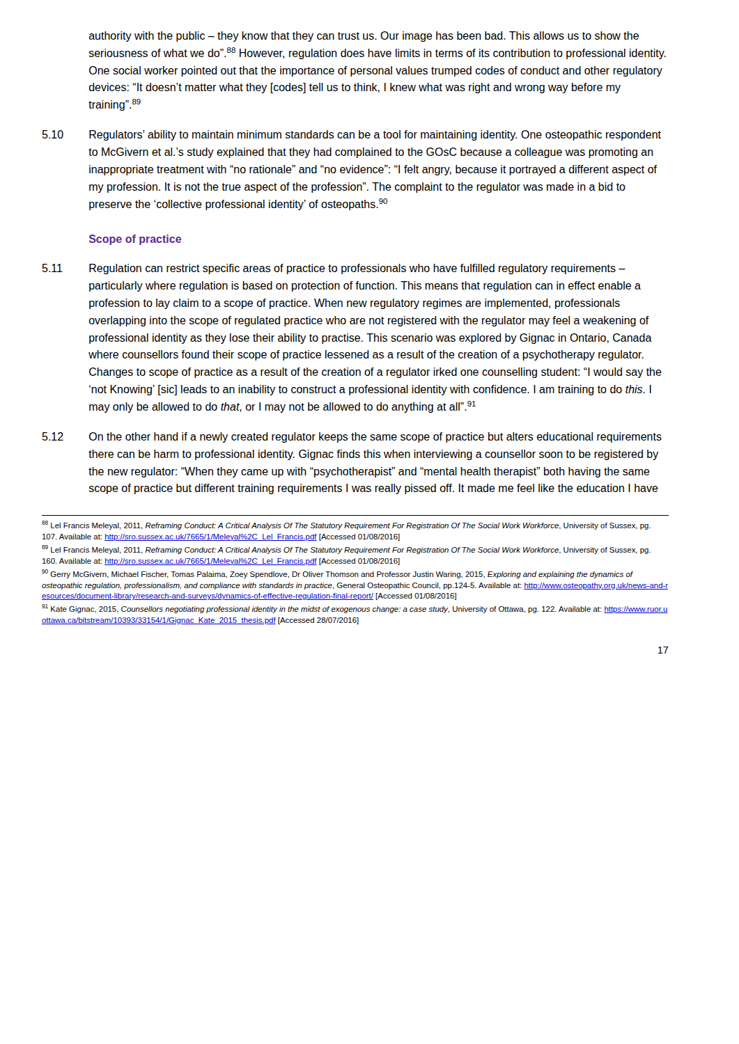authority with the public – they know that they can trust us. Our image has been bad. This allows us to show the seriousness of what we do”.88 However, regulation does have limits in terms of its contribution to professional identity. One social worker pointed out that the importance of personal values trumped codes of conduct and other regulatory devices: “It doesn’t matter what they [codes] tell us to think, I knew what was right and wrong way before my training”.89
5.10
Regulators’ ability to maintain minimum standards can be a tool for maintaining identity. One osteopathic respondent to McGivern et al.’s study explained that they had complained to the GOsC because a colleague was promoting an inappropriate treatment with “no rationale” and “no evidence”: “I felt angry, because it portrayed a different aspect of my profession. It is not the true aspect of the profession”. The complaint to the regulator was made in a bid to preserve the ‘collective professional identity’ of osteopaths.90
Scope of practice
5.11
Regulation can restrict specific areas of practice to professionals who have fulfilled regulatory requirements – particularly where regulation is based on protection of function. This means that regulation can in effect enable a profession to lay claim to a scope of practice. When new regulatory regimes are implemented, professionals overlapping into the scope of regulated practice who are not registered with the regulator may feel a weakening of professional identity as they lose their ability to practise. This scenario was explored by Gignac in Ontario, Canada where counsellors found their scope of practice lessened as a result of the creation of a psychotherapy regulator. Changes to scope of practice as a result of the creation of a regulator irked one counselling student: “I would say the ‘not Knowing’ [sic] leads to an inability to construct a professional identity with confidence. I am training to do this. I may only be allowed to do that, or I may not be allowed to do anything at all”.91
5.12
On the other hand if a newly created regulator keeps the same scope of practice but alters educational requirements there can be harm to professional identity. Gignac finds this when interviewing a counsellor soon to be registered by the new regulator: “When they came up with “psychotherapist” and “mental health therapist” both having the same scope of practice but different training requirements I was really pissed off. It made me feel like the education I have
88 Lel Francis Meleyal, 2011, Reframing Conduct: A Critical Analysis Of The Statutory Requirement For Registration Of The Social Work Workforce, University of Sussex, pg. 107. Available at: http://sro.sussex.ac.uk/7665/1/Meleyal%2C_Lel_Francis.pdf [Accessed 01/08/2016]
89 Lel Francis Meleyal, 2011, Reframing Conduct: A Critical Analysis Of The Statutory Requirement For Registration Of The Social Work Workforce, University of Sussex, pg. 160. Available at: http://sro.sussex.ac.uk/7665/1/Meleyal%2C_Lel_Francis.pdf [Accessed 01/08/2016]
90 Gerry McGivern, Michael Fischer, Tomas Palaima, Zoey Spendlove, Dr Oliver Thomson and Professor Justin Waring, 2015, Exploring and explaining the dynamics of osteopathic regulation, professionalism, and compliance with standards in practice, General Osteopathic Council, pp.124-5. Available at: http://www.osteopathy.org.uk/news-and-resources/document-library/research-and-surveys/dynamics-of-effective-regulation-final-report/ [Accessed 01/08/2016]
91 Kate Gignac, 2015, Counsellors negotiating professional identity in the midst of exogenous change: a case study, University of Ottawa, pg. 122. Available at: https://www.ruor.uottawa.ca/bitstream/10393/33154/1/Gignac_Kate_2015_thesis.pdf [Accessed 28/07/2016]
17